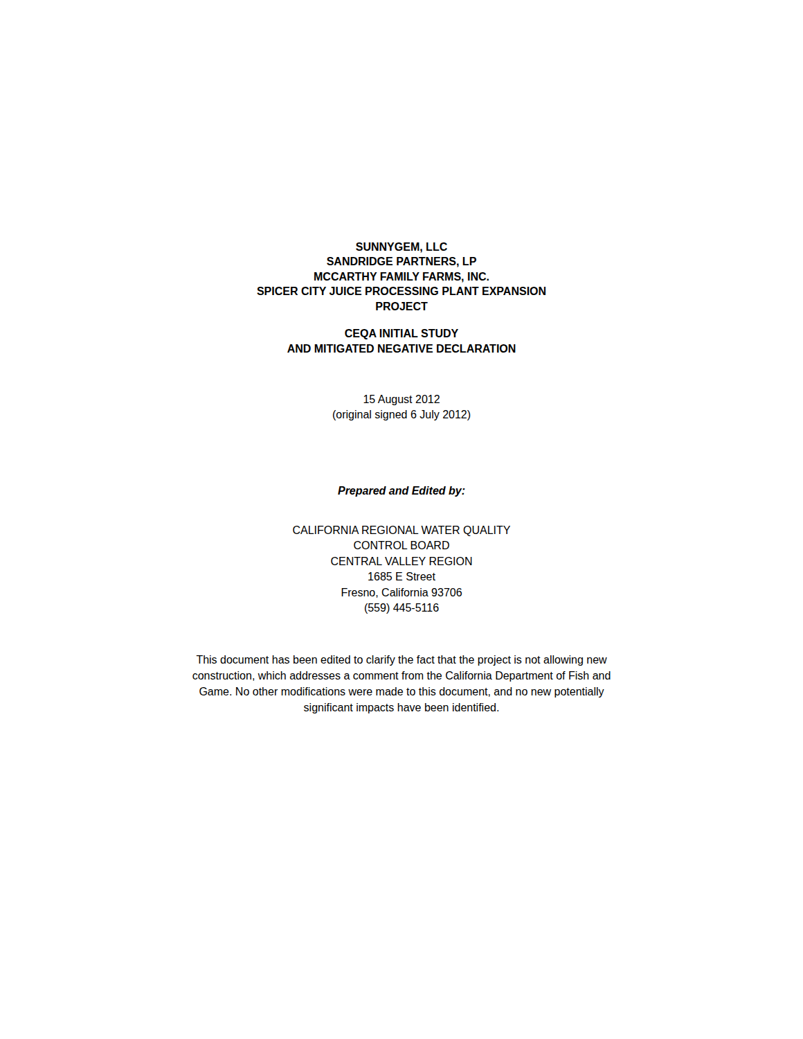SUNNYGEM, LLC
SANDRIDGE PARTNERS, LP
MCCARTHY FAMILY FARMS, INC.
SPICER CITY JUICE PROCESSING PLANT EXPANSION
PROJECT
CEQA INITIAL STUDY
AND MITIGATED NEGATIVE DECLARATION
15 August 2012
(original signed 6 July 2012)
Prepared and Edited by:
CALIFORNIA REGIONAL WATER QUALITY
CONTROL BOARD
CENTRAL VALLEY REGION
1685 E Street
Fresno, California 93706
(559) 445-5116
This document has been edited to clarify the fact that the project is not allowing new construction, which addresses a comment from the California Department of Fish and Game. No other modifications were made to this document, and no new potentially significant impacts have been identified.